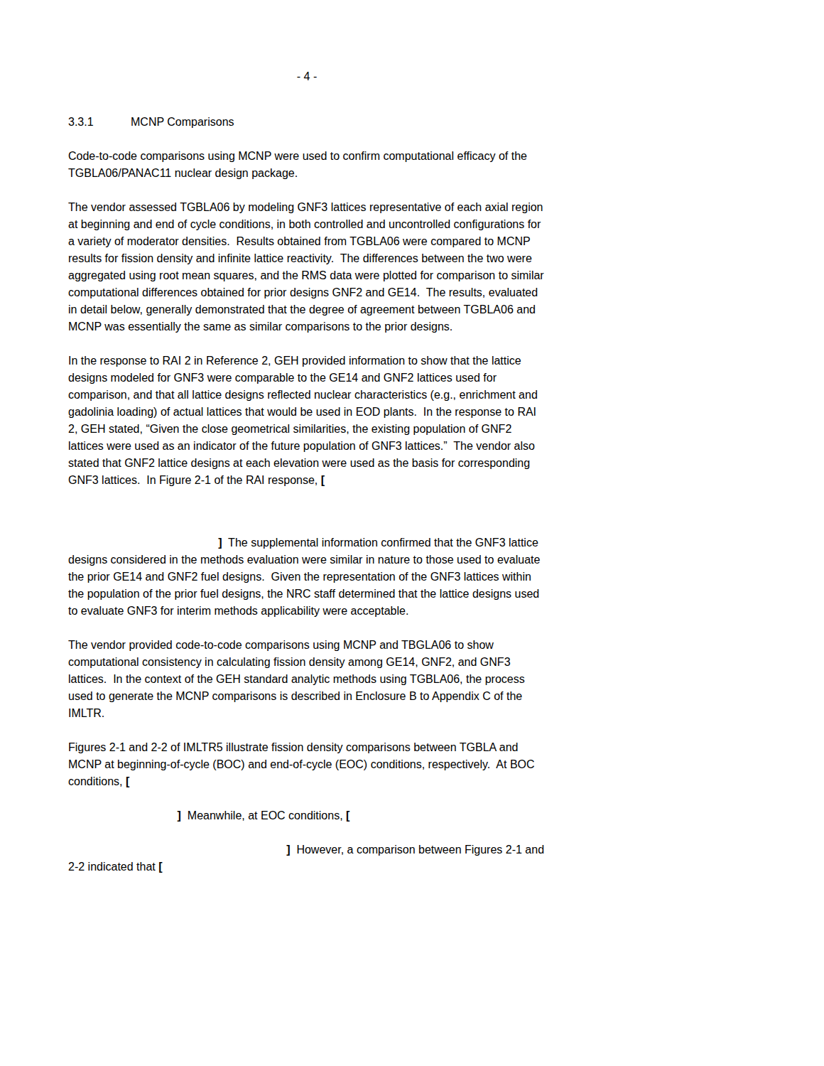- 4 -
3.3.1 MCNP Comparisons
Code-to-code comparisons using MCNP were used to confirm computational efficacy of the TGBLA06/PANAC11 nuclear design package.
The vendor assessed TGBLA06 by modeling GNF3 lattices representative of each axial region at beginning and end of cycle conditions, in both controlled and uncontrolled configurations for a variety of moderator densities. Results obtained from TGBLA06 were compared to MCNP results for fission density and infinite lattice reactivity. The differences between the two were aggregated using root mean squares, and the RMS data were plotted for comparison to similar computational differences obtained for prior designs GNF2 and GE14. The results, evaluated in detail below, generally demonstrated that the degree of agreement between TGBLA06 and MCNP was essentially the same as similar comparisons to the prior designs.
In the response to RAI 2 in Reference 2, GEH provided information to show that the lattice designs modeled for GNF3 were comparable to the GE14 and GNF2 lattices used for comparison, and that all lattice designs reflected nuclear characteristics (e.g., enrichment and gadolinia loading) of actual lattices that would be used in EOD plants. In the response to RAI 2, GEH stated, “Given the close geometrical similarities, the existing population of GNF2 lattices were used as an indicator of the future population of GNF3 lattices.” The vendor also stated that GNF2 lattice designs at each elevation were used as the basis for corresponding GNF3 lattices. In Figure 2-1 of the RAI response, [
] The supplemental information confirmed that the GNF3 lattice designs considered in the methods evaluation were similar in nature to those used to evaluate the prior GE14 and GNF2 fuel designs. Given the representation of the GNF3 lattices within the population of the prior fuel designs, the NRC staff determined that the lattice designs used to evaluate GNF3 for interim methods applicability were acceptable.
The vendor provided code-to-code comparisons using MCNP and TBGLA06 to show computational consistency in calculating fission density among GE14, GNF2, and GNF3 lattices. In the context of the GEH standard analytic methods using TGBLA06, the process used to generate the MCNP comparisons is described in Enclosure B to Appendix C of the IMLTR.
Figures 2-1 and 2-2 of IMLTR5 illustrate fission density comparisons between TGBLA and MCNP at beginning-of-cycle (BOC) and end-of-cycle (EOC) conditions, respectively. At BOC conditions, [
] Meanwhile, at EOC conditions, [
] However, a comparison between Figures 2-1 and 2-2 indicated that [